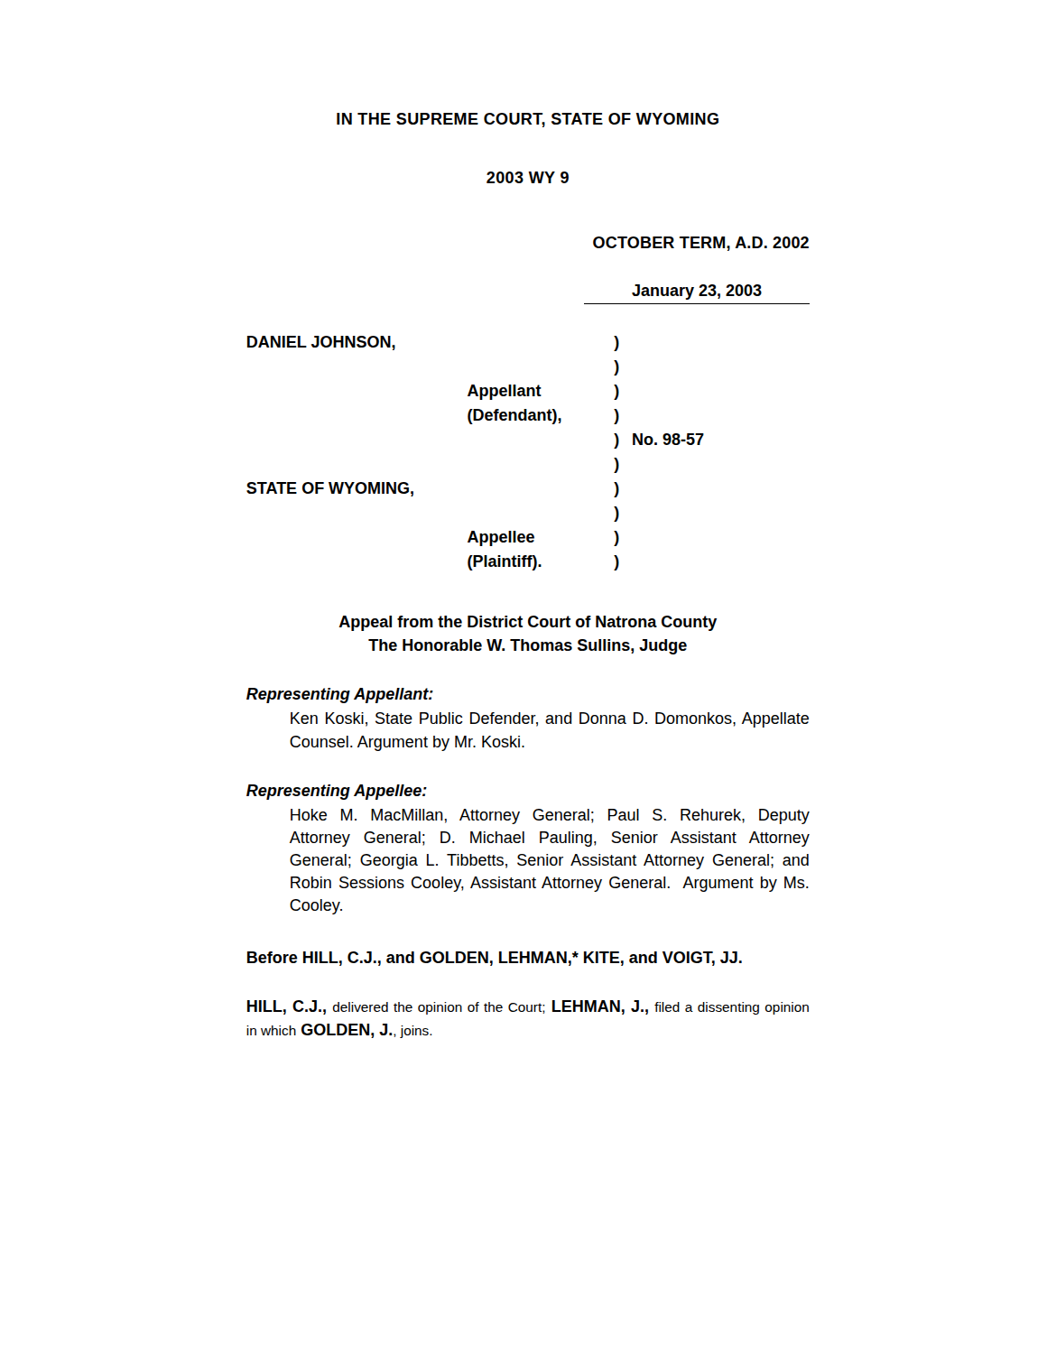IN THE SUPREME COURT, STATE OF WYOMING
2003 WY 9
OCTOBER TERM, A.D. 2002
January 23, 2003
| DANIEL JOHNSON, | | ) | |
| | | ) | |
| | Appellant | ) | |
| | (Defendant), | ) | |
| | | ) | No. 98-57 |
| | | ) | |
| STATE OF WYOMING, | | ) | |
| | | ) | |
| | Appellee | ) | |
| | (Plaintiff). | ) | |
Appeal from the District Court of Natrona County
The Honorable W. Thomas Sullins, Judge
Representing Appellant:
Ken Koski, State Public Defender, and Donna D. Domonkos, Appellate Counsel. Argument by Mr. Koski.
Representing Appellee:
Hoke M. MacMillan, Attorney General; Paul S. Rehurek, Deputy Attorney General; D. Michael Pauling, Senior Assistant Attorney General; Georgia L. Tibbetts, Senior Assistant Attorney General; and Robin Sessions Cooley, Assistant Attorney General. Argument by Ms. Cooley.
Before HILL, C.J., and GOLDEN, LEHMAN,* KITE, and VOIGT, JJ.
HILL, C.J., delivered the opinion of the Court; LEHMAN, J., filed a dissenting opinion in which GOLDEN, J., joins.